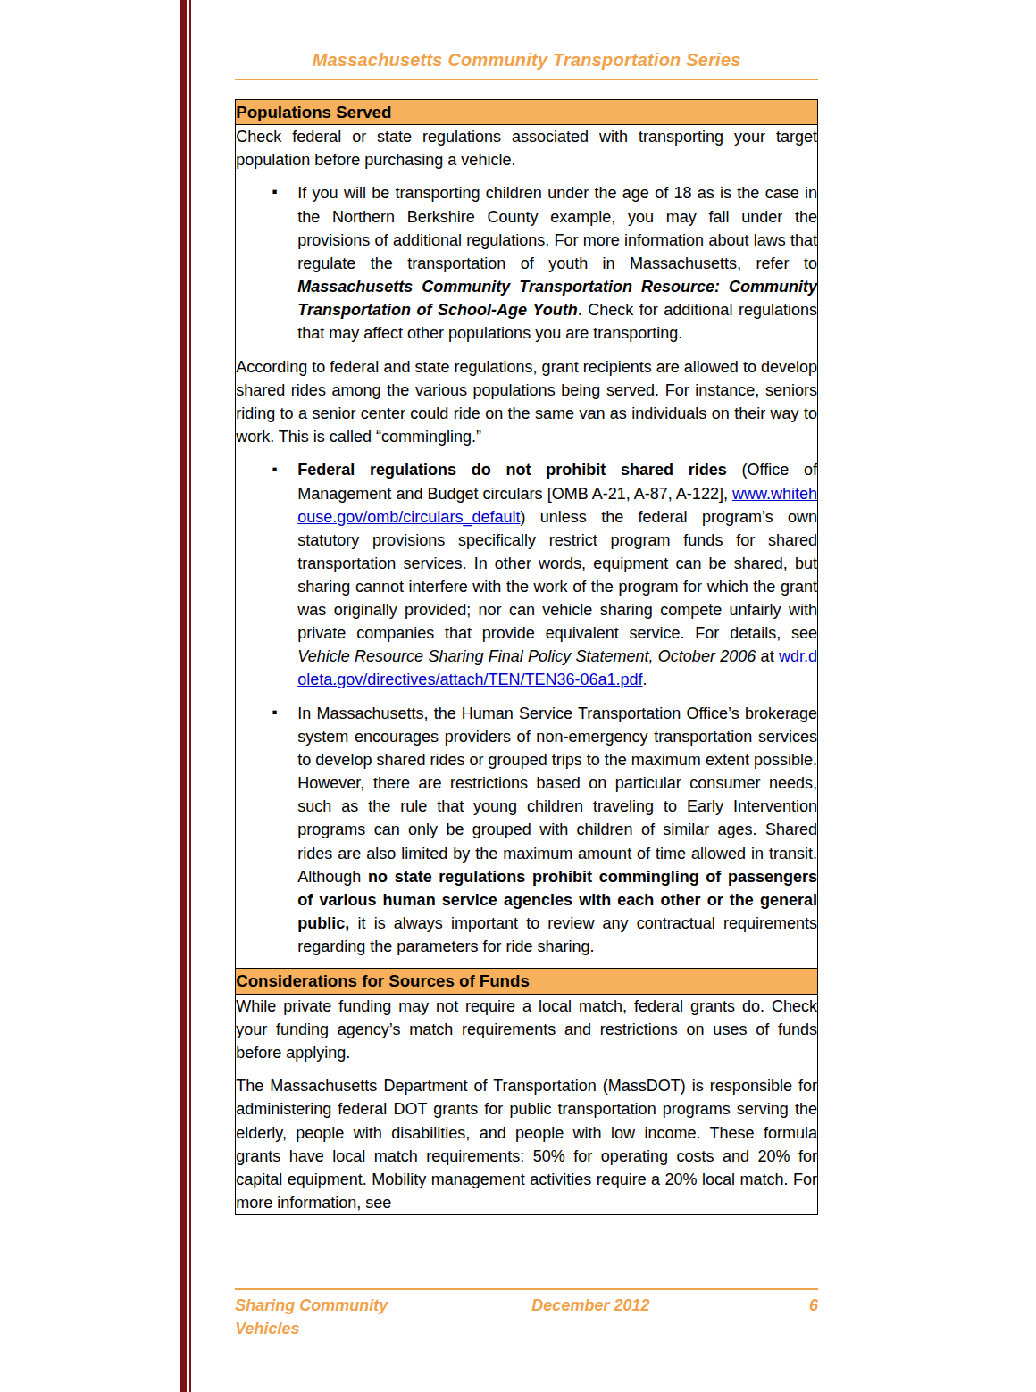Massachusetts Community Transportation Series
| Populations Served |
| Check federal or state regulations associated with transporting your target population before purchasing a vehicle. If you will be transporting children under the age of 18 as is the case in the Northern Berkshire County example, you may fall under the provisions of additional regulations. For more information about laws that regulate the transportation of youth in Massachusetts, refer to Massachusetts Community Transportation Resource: Community Transportation of School-Age Youth . Check for additional regulations that may affect other populations you are transporting. According to federal and state regulations, grant recipients are allowed to develop shared rides among the various populations being served. For instance, seniors riding to a senior center could ride on the same van as individuals on their way to work. This is called “commingling.” Federal regulations do not prohibit shared rides (Office of Management and Budget circulars [OMB A-21, A-87, A-122], www.whitehouse.gov/omb/circulars_default ) unless the federal program’s own statutory provisions specifically restrict program funds for shared transportation services. In other words, equipment can be shared, but sharing cannot interfere with the work of the program for which the grant was originally provided; nor can vehicle sharing compete unfairly with private companies that provide equivalent service. For details, see Vehicle Resource Sharing Final Policy Statement, October 2006 at wdr.doleta.gov/directives/attach/TEN/TEN36-06a1.pdf . In Massachusetts, the Human Service Transportation Office’s brokerage system encourages providers of non-emergency transportation services to develop shared rides or grouped trips to the maximum extent possible. However, there are restrictions based on particular consumer needs, such as the rule that young children traveling to Early Intervention programs can only be grouped with children of similar ages. Shared rides are also limited by the maximum amount of time allowed in transit. Although no state regulations prohibit commingling of passengers of various human service agencies with each other or the general public, it is always important to review any contractual requirements regarding the parameters for ride sharing. |
| Considerations for Sources of Funds |
| While private funding may not require a local match, federal grants do. Check your funding agency’s match requirements and restrictions on uses of funds before applying. The Massachusetts Department of Transportation (MassDOT) is responsible for administering federal DOT grants for public transportation programs serving the elderly, people with disabilities, and people with low income. These formula grants have local match requirements: 50% for operating costs and 20% for capital equipment. Mobility management activities require a 20% local match. For more information, see |
Sharing Community Vehicles
December 2012
6